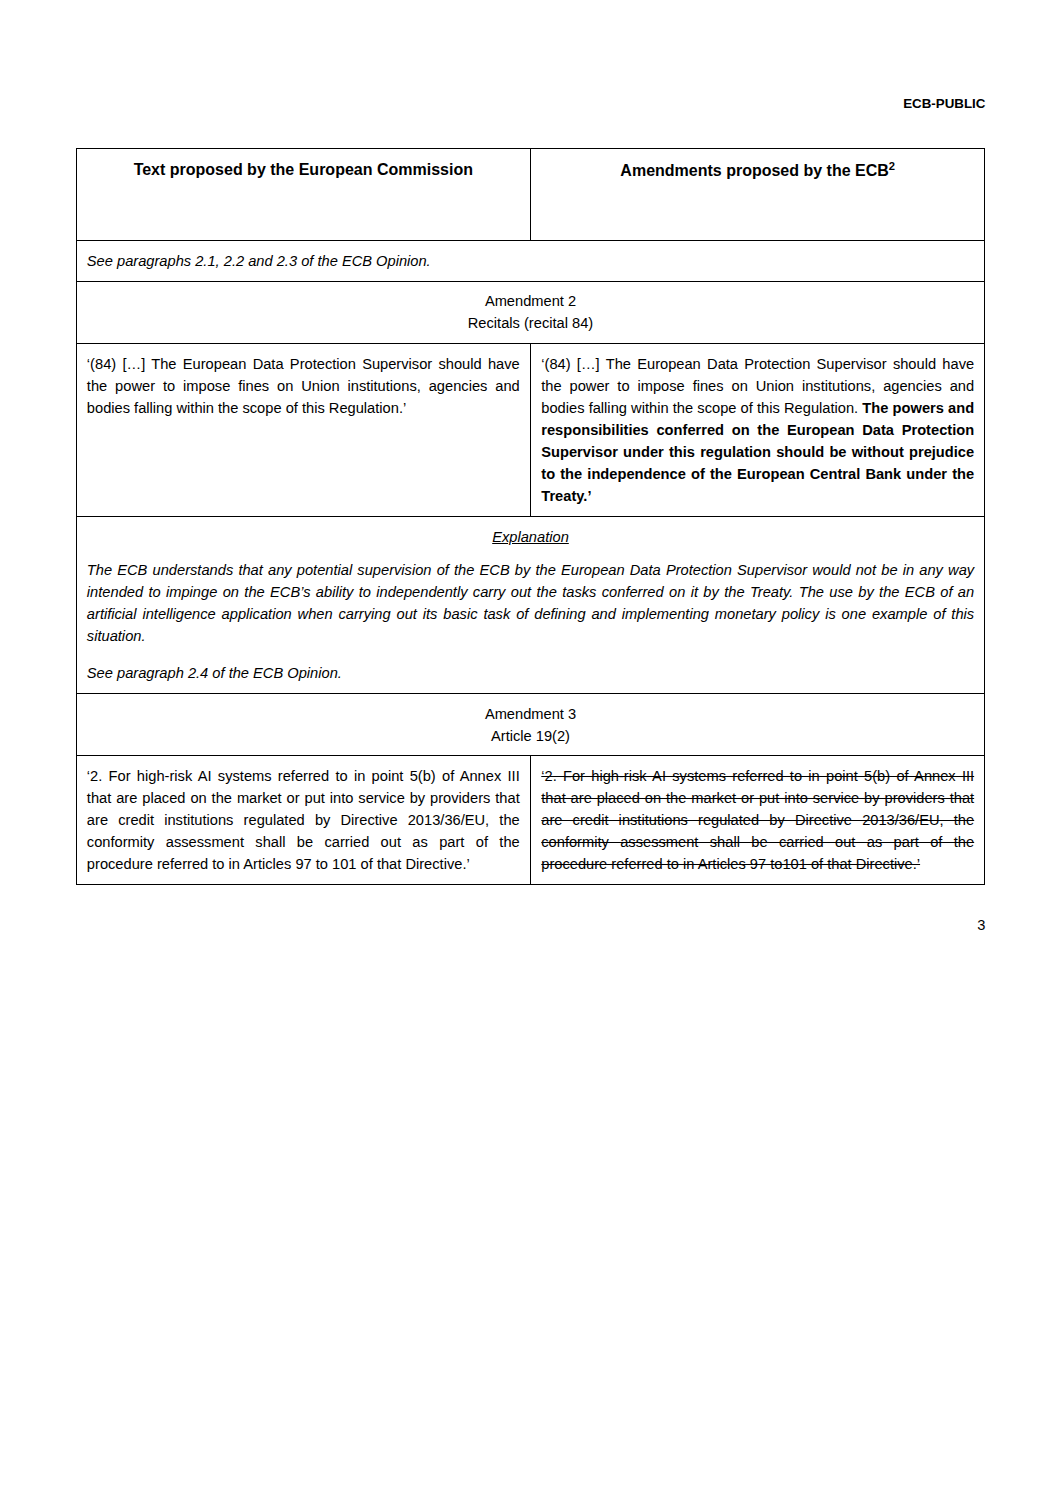ECB-PUBLIC
| Text proposed by the European Commission | Amendments proposed by the ECB 2 |
| --- | --- |
| See paragraphs 2.1, 2.2 and 2.3 of the ECB Opinion. |
| Amendment 2 Recitals (recital 84) |
| ‘(84) […] The European Data Protection Supervisor should have the power to impose fines on Union institutions, agencies and bodies falling within the scope of this Regulation.’ | ‘(84) […] The European Data Protection Supervisor should have the power to impose fines on Union institutions, agencies and bodies falling within the scope of this Regulation. The powers and responsibilities conferred on the European Data Protection Supervisor under this regulation should be without prejudice to the independence of the European Central Bank under the Treaty.’ |
| Explanation The ECB understands that any potential supervision of the ECB by the European Data Protection Supervisor would not be in any way intended to impinge on the ECB’s ability to independently carry out the tasks conferred on it by the Treaty. The use by the ECB of an artificial intelligence application when carrying out its basic task of defining and implementing monetary policy is one example of this situation. See paragraph 2.4 of the ECB Opinion. |
| Amendment 3 Article 19(2) |
| ‘2. For high-risk AI systems referred to in point 5(b) of Annex III that are placed on the market or put into service by providers that are credit institutions regulated by Directive 2013/36/EU, the conformity assessment shall be carried out as part of the procedure referred to in Articles 97 to 101 of that Directive.’ | ‘2. For high-risk AI systems referred to in point 5(b) of Annex III that are placed on the market or put into service by providers that are credit institutions regulated by Directive 2013/36/EU, the conformity assessment shall be carried out as part of the procedure referred to in Articles 97 to101 of that Directive.’ |
3